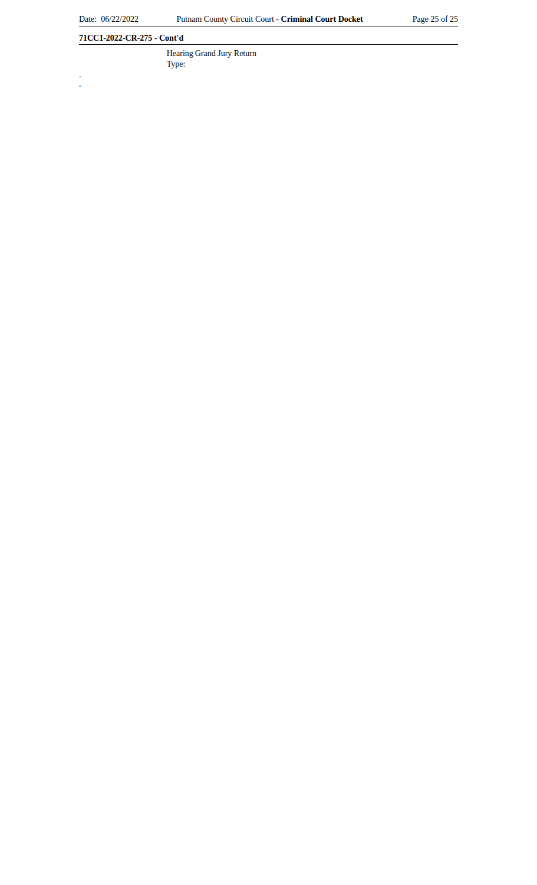| Date: 06/22/2022 | Putnam County Circuit Court - Criminal Court Docket | Page 25 of 25 |
71CC1-2022-CR-275 - Cont'd
Hearing Type:
Grand Jury Return
.
.